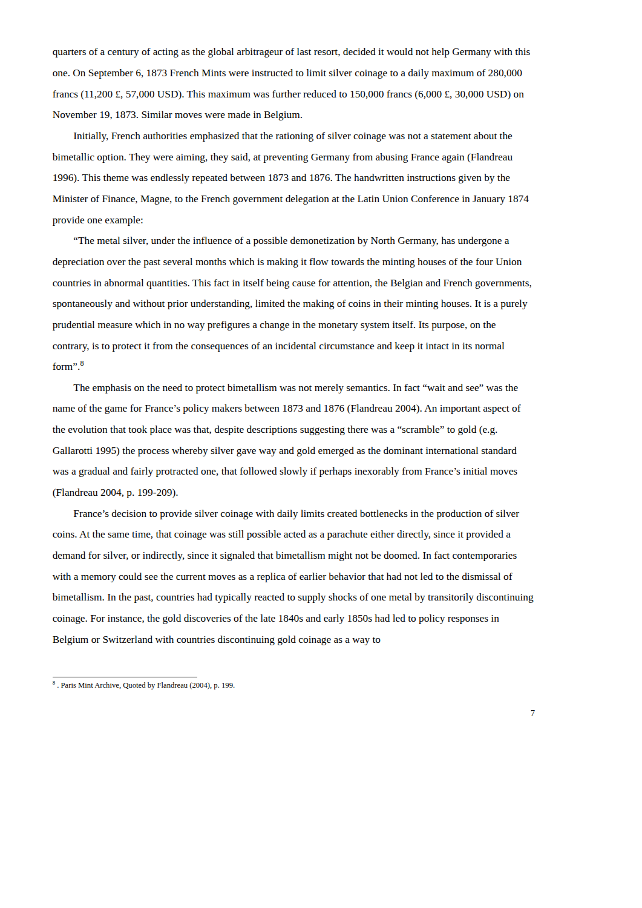quarters of a century of acting as the global arbitrageur of last resort, decided it would not help Germany with this one. On September 6, 1873 French Mints were instructed to limit silver coinage to a daily maximum of 280,000 francs (11,200 £, 57,000 USD). This maximum was further reduced to 150,000 francs (6,000 £, 30,000 USD) on November 19, 1873. Similar moves were made in Belgium.
Initially, French authorities emphasized that the rationing of silver coinage was not a statement about the bimetallic option. They were aiming, they said, at preventing Germany from abusing France again (Flandreau 1996). This theme was endlessly repeated between 1873 and 1876. The handwritten instructions given by the Minister of Finance, Magne, to the French government delegation at the Latin Union Conference in January 1874 provide one example:
“The metal silver, under the influence of a possible demonetization by North Germany, has undergone a depreciation over the past several months which is making it flow towards the minting houses of the four Union countries in abnormal quantities. This fact in itself being cause for attention, the Belgian and French governments, spontaneously and without prior understanding, limited the making of coins in their minting houses. It is a purely prudential measure which in no way prefigures a change in the monetary system itself. Its purpose, on the contrary, is to protect it from the consequences of an incidental circumstance and keep it intact in its normal form”.8
The emphasis on the need to protect bimetallism was not merely semantics. In fact “wait and see” was the name of the game for France’s policy makers between 1873 and 1876 (Flandreau 2004). An important aspect of the evolution that took place was that, despite descriptions suggesting there was a “scramble” to gold (e.g. Gallarotti 1995) the process whereby silver gave way and gold emerged as the dominant international standard was a gradual and fairly protracted one, that followed slowly if perhaps inexorably from France’s initial moves (Flandreau 2004, p. 199-209).
France’s decision to provide silver coinage with daily limits created bottlenecks in the production of silver coins. At the same time, that coinage was still possible acted as a parachute either directly, since it provided a demand for silver, or indirectly, since it signaled that bimetallism might not be doomed. In fact contemporaries with a memory could see the current moves as a replica of earlier behavior that had not led to the dismissal of bimetallism. In the past, countries had typically reacted to supply shocks of one metal by transitorily discontinuing coinage. For instance, the gold discoveries of the late 1840s and early 1850s had led to policy responses in Belgium or Switzerland with countries discontinuing gold coinage as a way to
8 . Paris Mint Archive, Quoted by Flandreau (2004), p. 199.
7